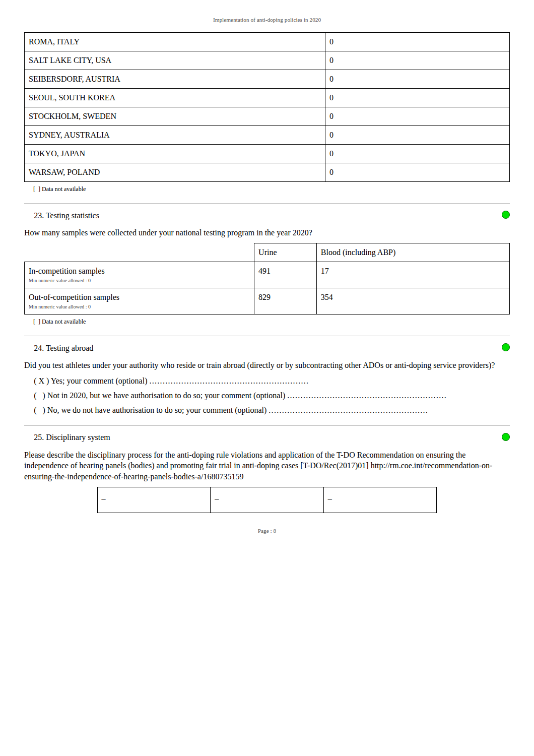Implementation of anti-doping policies in 2020
| ROMA, ITALY | 0 |
| SALT LAKE CITY, USA | 0 |
| SEIBERSDORF, AUSTRIA | 0 |
| SEOUL, SOUTH KOREA | 0 |
| STOCKHOLM, SWEDEN | 0 |
| SYDNEY, AUSTRALIA | 0 |
| TOKYO, JAPAN | 0 |
| WARSAW, POLAND | 0 |
[ ] Data not available
23. Testing statistics
How many samples were collected under your national testing program in the year 2020?
| | Urine | Blood (including ABP) |
| In-competition samples Min numeric value allowed : 0 | 491 | 17 |
| Out-of-competition samples Min numeric value allowed : 0 | 829 | 354 |
[ ] Data not available
24. Testing abroad
Did you test athletes under your authority who reside or train abroad (directly or by subcontracting other ADOs or anti-doping service providers)?
( X ) Yes; your comment (optional) ............................................................
( ) Not in 2020, but we have authorisation to do so; your comment (optional) ............................................................
( ) No, we do not have authorisation to do so; your comment (optional) ............................................................
25. Disciplinary system
Please describe the disciplinary process for the anti-doping rule violations and application of the T-DO Recommendation on ensuring the independence of hearing panels (bodies) and promoting fair trial in anti-doping cases [T-DO/Rec(2017)01] http://rm.coe.int/recommendation-on-ensuring-the-independence-of-hearing-panels-bodies-a/1680735159
| _ | _ | _ |
Page : 8